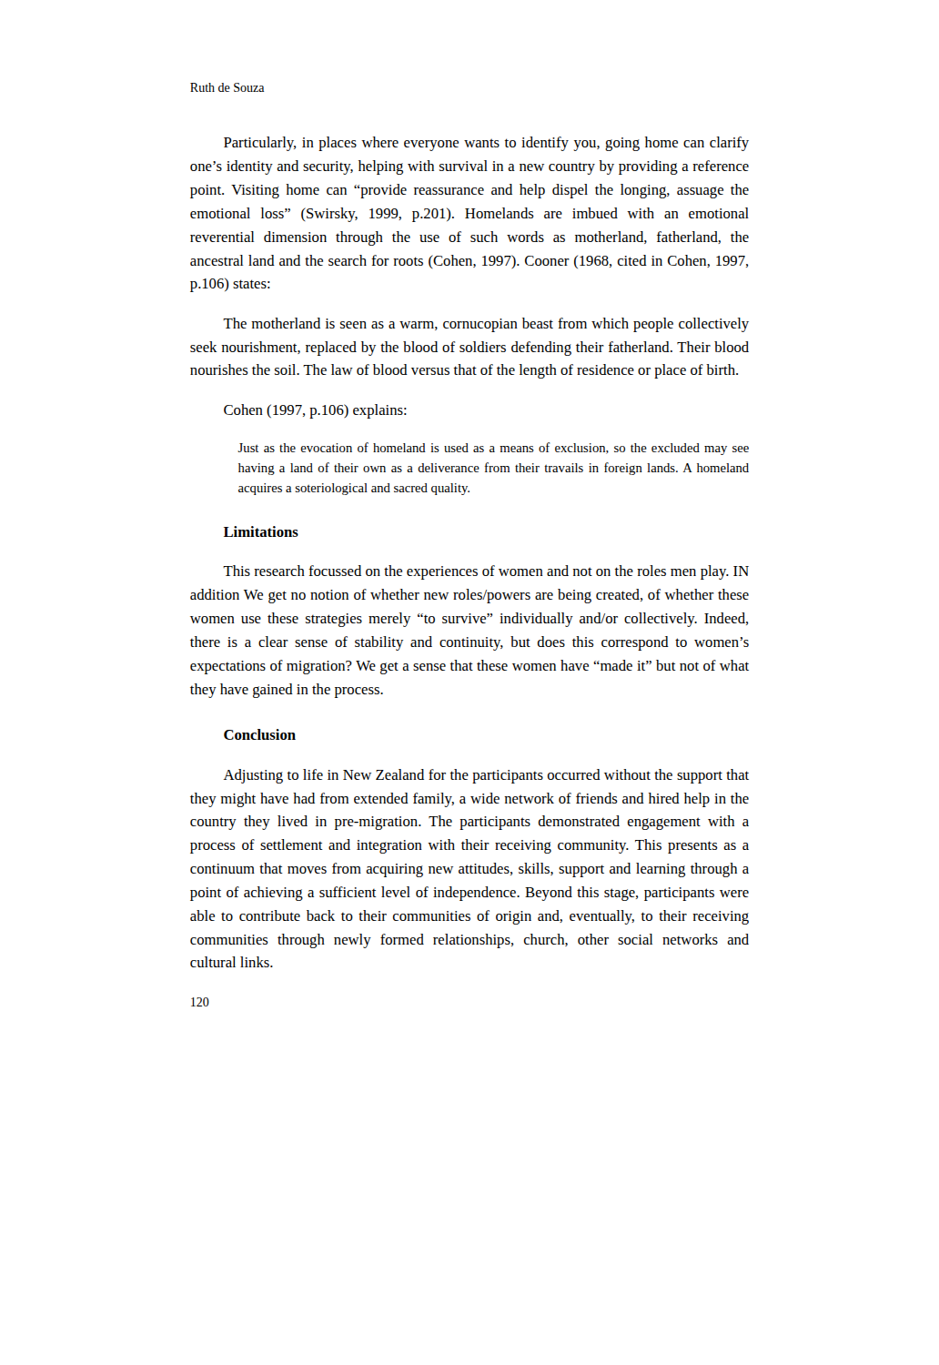Ruth de Souza
Particularly, in places where everyone wants to identify you, going home can clarify one’s identity and security, helping with survival in a new country by providing a reference point. Visiting home can “provide reassurance and help dispel the longing, assuage the emotional loss” (Swirsky, 1999, p.201). Homelands are imbued with an emotional reverential dimension through the use of such words as motherland, fatherland, the ancestral land and the search for roots (Cohen, 1997). Cooner (1968, cited in Cohen, 1997, p.106) states:
The motherland is seen as a warm, cornucopian beast from which people collectively seek nourishment, replaced by the blood of soldiers defending their fatherland. Their blood nourishes the soil. The law of blood versus that of the length of residence or place of birth.
Cohen (1997, p.106) explains:
Just as the evocation of homeland is used as a means of exclusion, so the excluded may see having a land of their own as a deliverance from their travails in foreign lands. A homeland acquires a soteriological and sacred quality.
Limitations
This research focussed on the experiences of women and not on the roles men play. IN addition We get no notion of whether new roles/powers are being created, of whether these women use these strategies merely “to survive” individually and/or collectively. Indeed, there is a clear sense of stability and continuity, but does this correspond to women’s expectations of migration? We get a sense that these women have “made it” but not of what they have gained in the process.
Conclusion
Adjusting to life in New Zealand for the participants occurred without the support that they might have had from extended family, a wide network of friends and hired help in the country they lived in pre-migration. The participants demonstrated engagement with a process of settlement and integration with their receiving community. This presents as a continuum that moves from acquiring new attitudes, skills, support and learning through a point of achieving a sufficient level of independence. Beyond this stage, participants were able to contribute back to their communities of origin and, eventually, to their receiving communities through newly formed relationships, church, other social networks and cultural links.
120